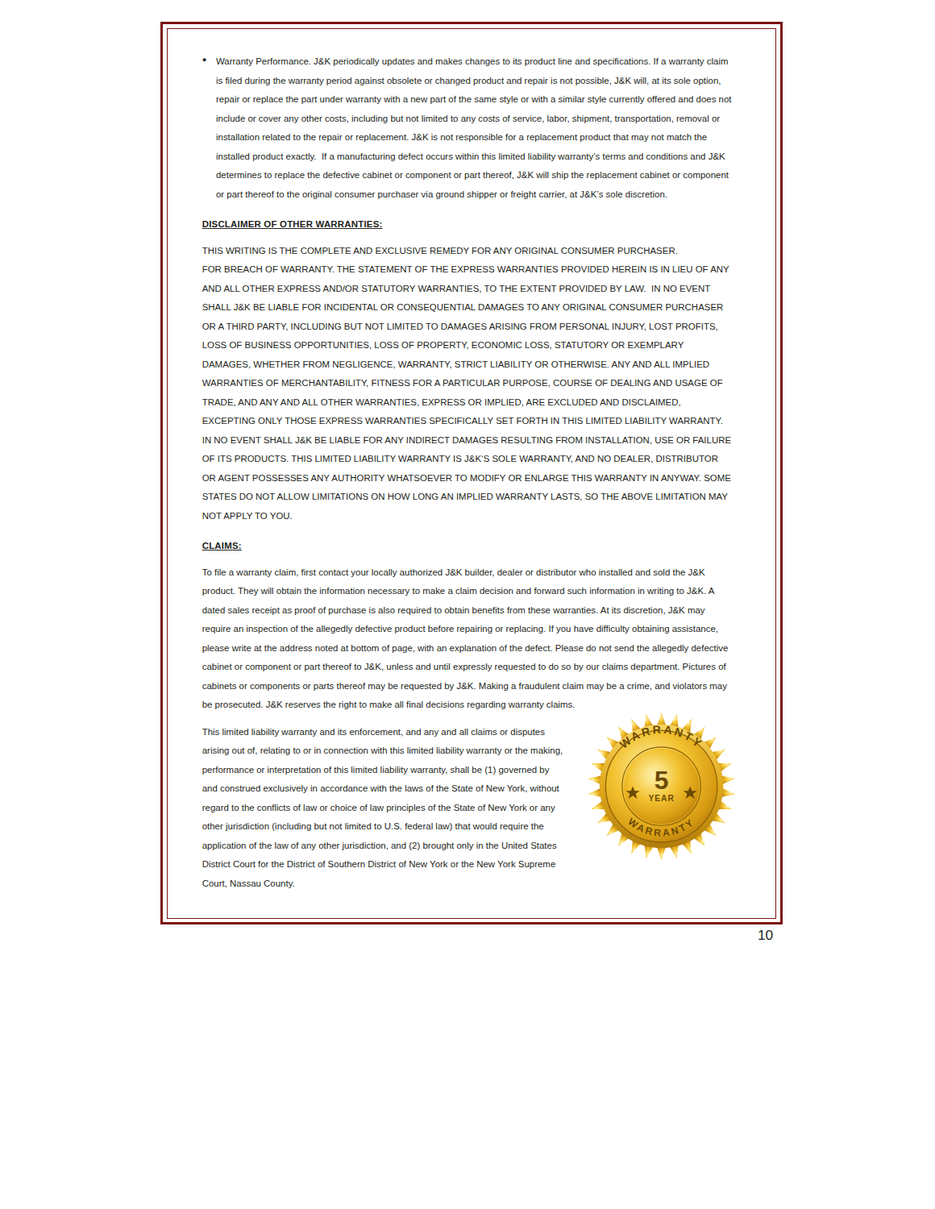Warranty Performance. J&K periodically updates and makes changes to its product line and specifications. If a warranty claim is filed during the warranty period against obsolete or changed product and repair is not possible, J&K will, at its sole option, repair or replace the part under warranty with a new part of the same style or with a similar style currently offered and does not include or cover any other costs, including but not limited to any costs of service, labor, shipment, transportation, removal or installation related to the repair or replacement. J&K is not responsible for a replacement product that may not match the installed product exactly. If a manufacturing defect occurs within this limited liability warranty’s terms and conditions and J&K determines to replace the defective cabinet or component or part thereof, J&K will ship the replacement cabinet or component or part thereof to the original consumer purchaser via ground shipper or freight carrier, at J&K’s sole discretion.
DISCLAIMER OF OTHER WARRANTIES:
THIS WRITING IS THE COMPLETE AND EXCLUSIVE REMEDY FOR ANY ORIGINAL CONSUMER PURCHASER.
FOR BREACH OF WARRANTY. THE STATEMENT OF THE EXPRESS WARRANTIES PROVIDED HEREIN IS IN LIEU OF ANY AND ALL OTHER EXPRESS AND/OR STATUTORY WARRANTIES, TO THE EXTENT PROVIDED BY LAW. IN NO EVENT SHALL J&K BE LIABLE FOR INCIDENTAL OR CONSEQUENTIAL DAMAGES TO ANY ORIGINAL CONSUMER PURCHASER OR A THIRD PARTY, INCLUDING BUT NOT LIMITED TO DAMAGES ARISING FROM PERSONAL INJURY, LOST PROFITS, LOSS OF BUSINESS OPPORTUNITIES, LOSS OF PROPERTY, ECONOMIC LOSS, STATUTORY OR EXEMPLARY DAMAGES, WHETHER FROM NEGLIGENCE, WARRANTY, STRICT LIABILITY OR OTHERWISE. ANY AND ALL IMPLIED WARRANTIES OF MERCHANTABILITY, FITNESS FOR A PARTICULAR PURPOSE, COURSE OF DEALING AND USAGE OF TRADE, AND ANY AND ALL OTHER WARRANTIES, EXPRESS OR IMPLIED, ARE EXCLUDED AND DISCLAIMED, EXCEPTING ONLY THOSE EXPRESS WARRANTIES SPECIFICALLY SET FORTH IN THIS LIMITED LIABILITY WARRANTY. IN NO EVENT SHALL J&K BE LIABLE FOR ANY INDIRECT DAMAGES RESULTING FROM INSTALLATION, USE OR FAILURE OF ITS PRODUCTS. THIS LIMITED LIABILITY WARRANTY IS J&K‘S SOLE WARRANTY, AND NO DEALER, DISTRIBUTOR OR AGENT POSSESSES ANY AUTHORITY WHATSOEVER TO MODIFY OR ENLARGE THIS WARRANTY IN ANYWAY. SOME STATES DO NOT ALLOW LIMITATIONS ON HOW LONG AN IMPLIED WARRANTY LASTS, SO THE ABOVE LIMITATION MAY NOT APPLY TO YOU.
CLAIMS:
To file a warranty claim, first contact your locally authorized J&K builder, dealer or distributor who installed and sold the J&K product. They will obtain the information necessary to make a claim decision and forward such information in writing to J&K. A dated sales receipt as proof of purchase is also required to obtain benefits from these warranties. At its discretion, J&K may require an inspection of the allegedly defective product before repairing or replacing. If you have difficulty obtaining assistance, please write at the address noted at bottom of page, with an explanation of the defect. Please do not send the allegedly defective cabinet or component or part thereof to J&K, unless and until expressly requested to do so by our claims department. Pictures of cabinets or components or parts thereof may be requested by J&K. Making a fraudulent claim may be a crime, and violators may be prosecuted. J&K reserves the right to make all final decisions regarding warranty claims.
WARRANTY WARRANTY 5 YEAR
This limited liability warranty and its enforcement, and any and all claims or disputes arising out of, relating to or in connection with this limited liability warranty or the making, performance or interpretation of this limited liability warranty, shall be (1) governed by and construed exclusively in accordance with the laws of the State of New York, without regard to the conflicts of law or choice of law principles of the State of New York or any other jurisdiction (including but not limited to U.S. federal law) that would require the application of the law of any other jurisdiction, and (2) brought only in the United States District Court for the District of Southern District of New York or the New York Supreme Court, Nassau County.
10